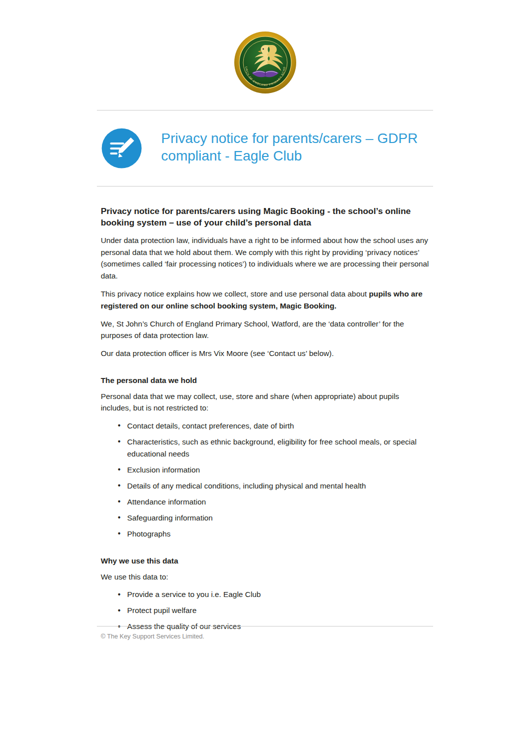ST JOHN'S CHURCH OF ENGLAND PRIMARY SCHOOL
Privacy notice for parents/carers – GDPR compliant - Eagle Club
Privacy notice for parents/carers using Magic Booking - the school’s online booking system – use of your child’s personal data
Under data protection law, individuals have a right to be informed about how the school uses any personal data that we hold about them. We comply with this right by providing ‘privacy notices’ (sometimes called ‘fair processing notices’) to individuals where we are processing their personal data.
This privacy notice explains how we collect, store and use personal data about pupils who are registered on our online school booking system, Magic Booking.
We, St John’s Church of England Primary School, Watford, are the ‘data controller’ for the purposes of data protection law.
Our data protection officer is Mrs Vix Moore (see ‘Contact us’ below).
The personal data we hold
Personal data that we may collect, use, store and share (when appropriate) about pupils includes, but is not restricted to:
Contact details, contact preferences, date of birth
Characteristics, such as ethnic background, eligibility for free school meals, or special educational needs
Exclusion information
Details of any medical conditions, including physical and mental health
Attendance information
Safeguarding information
Photographs
Why we use this data
We use this data to:
Provide a service to you i.e. Eagle Club
Protect pupil welfare
Assess the quality of our services
© The Key Support Services Limited.